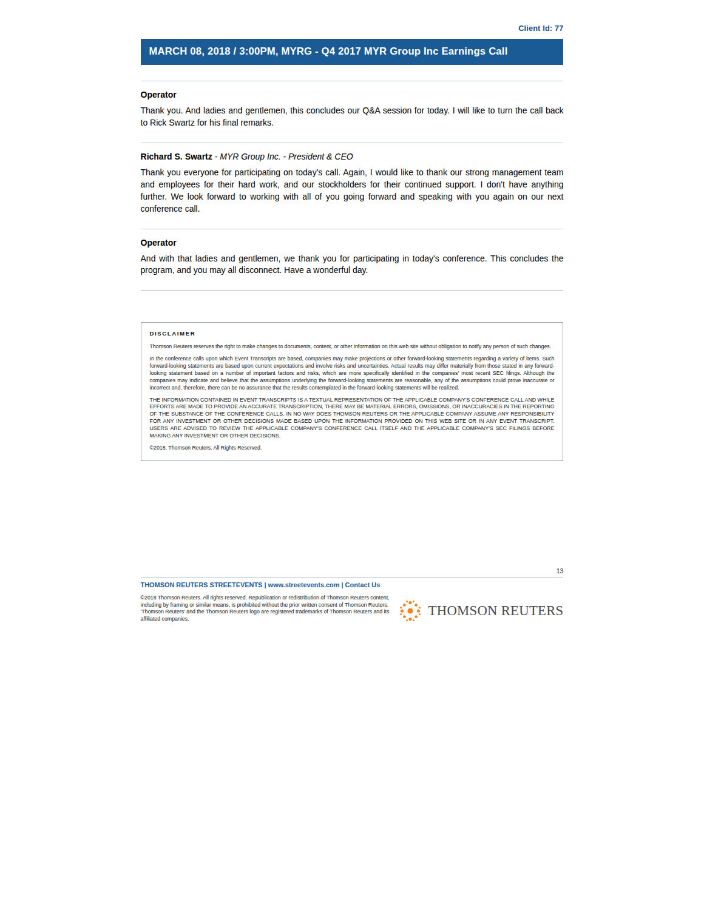Client Id: 77
MARCH 08, 2018 / 3:00PM, MYRG - Q4 2017 MYR Group Inc Earnings Call
Operator
Thank you. And ladies and gentlemen, this concludes our Q&A session for today. I will like to turn the call back to Rick Swartz for his final remarks.
Richard S. Swartz - MYR Group Inc. - President & CEO
Thank you everyone for participating on today's call. Again, I would like to thank our strong management team and employees for their hard work, and our stockholders for their continued support. I don't have anything further. We look forward to working with all of you going forward and speaking with you again on our next conference call.
Operator
And with that ladies and gentlemen, we thank you for participating in today's conference. This concludes the program, and you may all disconnect. Have a wonderful day.
DISCLAIMER
Thomson Reuters reserves the right to make changes to documents, content, or other information on this web site without obligation to notify any person of such changes.
In the conference calls upon which Event Transcripts are based, companies may make projections or other forward-looking statements regarding a variety of items. Such forward-looking statements are based upon current expectations and involve risks and uncertainties. Actual results may differ materially from those stated in any forward-looking statement based on a number of important factors and risks, which are more specifically identified in the companies' most recent SEC filings. Although the companies may indicate and believe that the assumptions underlying the forward-looking statements are reasonable, any of the assumptions could prove inaccurate or incorrect and, therefore, there can be no assurance that the results contemplated in the forward-looking statements will be realized.
THE INFORMATION CONTAINED IN EVENT TRANSCRIPTS IS A TEXTUAL REPRESENTATION OF THE APPLICABLE COMPANY'S CONFERENCE CALL AND WHILE EFFORTS ARE MADE TO PROVIDE AN ACCURATE TRANSCRIPTION, THERE MAY BE MATERIAL ERRORS, OMISSIONS, OR INACCURACIES IN THE REPORTING OF THE SUBSTANCE OF THE CONFERENCE CALLS. IN NO WAY DOES THOMSON REUTERS OR THE APPLICABLE COMPANY ASSUME ANY RESPONSIBILITY FOR ANY INVESTMENT OR OTHER DECISIONS MADE BASED UPON THE INFORMATION PROVIDED ON THIS WEB SITE OR IN ANY EVENT TRANSCRIPT. USERS ARE ADVISED TO REVIEW THE APPLICABLE COMPANY'S CONFERENCE CALL ITSELF AND THE APPLICABLE COMPANY'S SEC FILINGS BEFORE MAKING ANY INVESTMENT OR OTHER DECISIONS.
©2018, Thomson Reuters. All Rights Reserved.
13
THOMSON REUTERS STREETEVENTS | www.streetevents.com | Contact Us
©2018 Thomson Reuters. All rights reserved. Republication or redistribution of Thomson Reuters content, including by framing or similar means, is prohibited without the prior written consent of Thomson Reuters. 'Thomson Reuters' and the Thomson Reuters logo are registered trademarks of Thomson Reuters and its affiliated companies.
THOMSON REUTERS